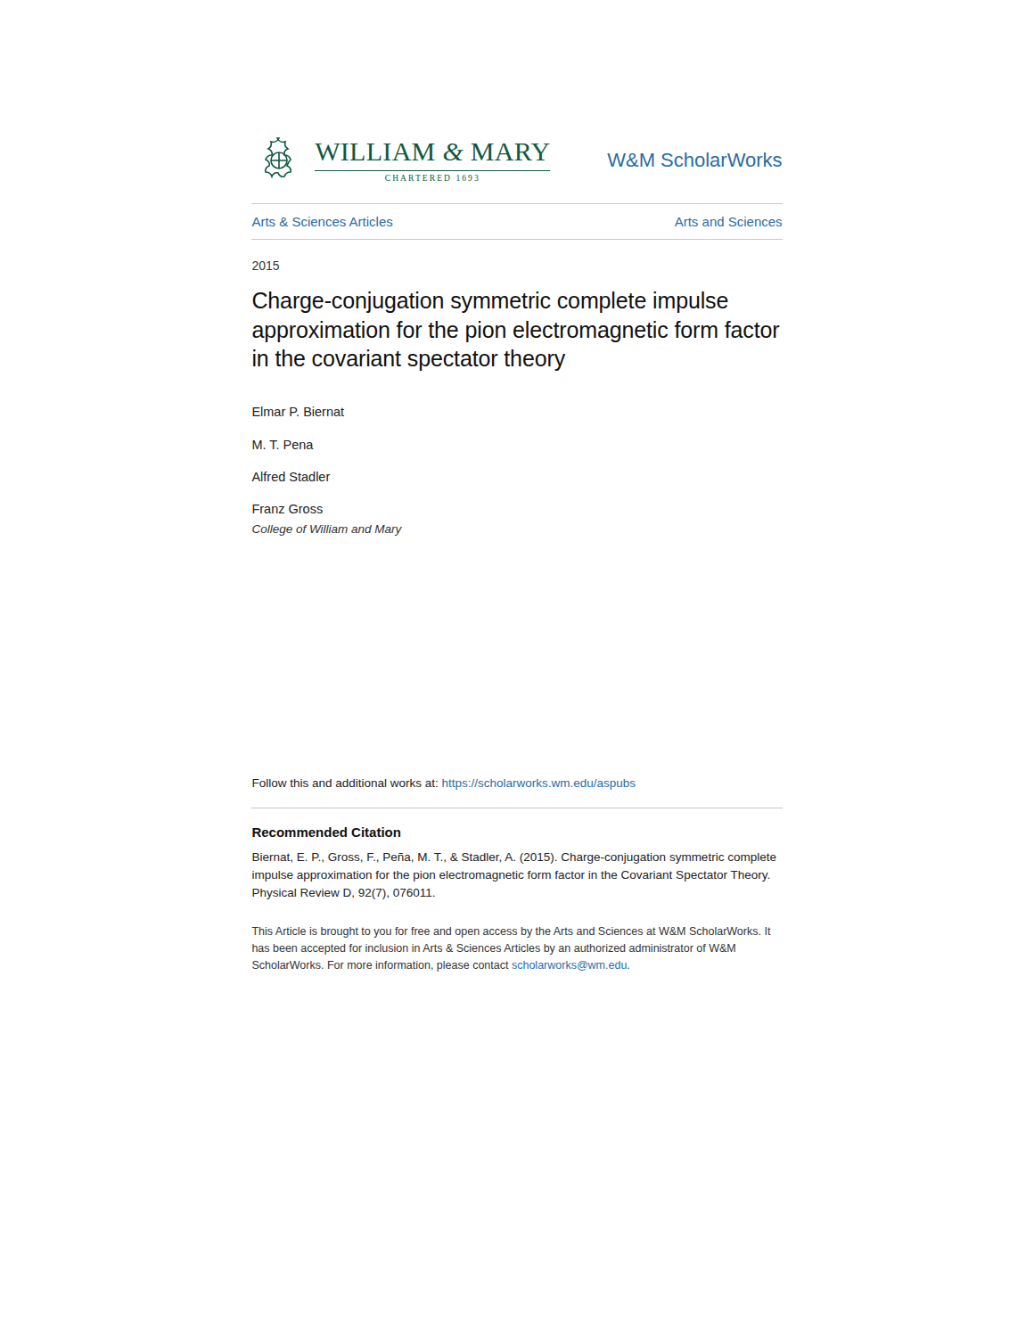William & Mary
Chartered 1693
W&M ScholarWorks
Arts & Sciences Articles Arts and Sciences
2015
Charge-conjugation symmetric complete impulse approximation for the pion electromagnetic form factor in the covariant spectator theory
Elmar P. Biernat
M. T. Pena
Alfred Stadler
Franz GrossCollege of William and Mary
Follow this and additional works at: https://scholarworks.wm.edu/aspubs
Recommended Citation
Biernat, E. P., Gross, F., Peña, M. T., & Stadler, A. (2015). Charge-conjugation symmetric complete impulse approximation for the pion electromagnetic form factor in the Covariant Spectator Theory. Physical Review D, 92(7), 076011.
This Article is brought to you for free and open access by the Arts and Sciences at W&M ScholarWorks. It has been accepted for inclusion in Arts & Sciences Articles by an authorized administrator of W&M ScholarWorks. For more information, please contact scholarworks@wm.edu.